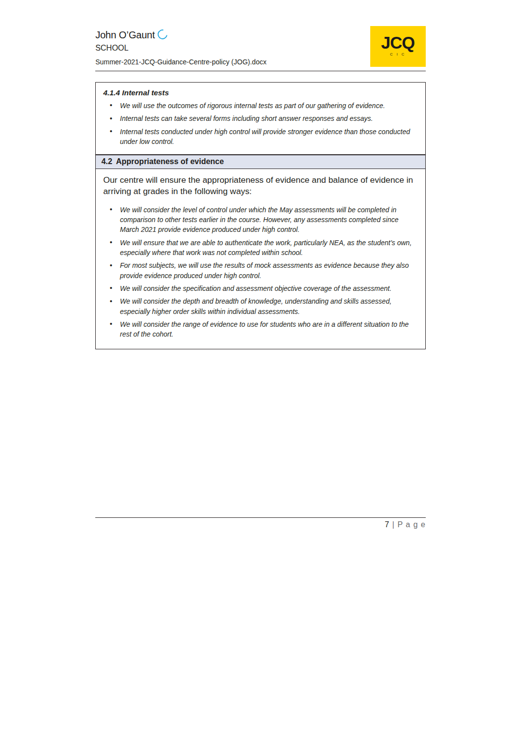John O’Gaunt
SCHOOL
Summer-2021-JCQ-Guidance-Centre-policy (JOG).docx
JCQ
C I C
4.1.4 Internal tests
We will use the outcomes of rigorous internal tests as part of our gathering of evidence.
Internal tests can take several forms including short answer responses and essays.
Internal tests conducted under high control will provide stronger evidence than those conducted under low control.
4.2 Appropriateness of evidence
Our centre will ensure the appropriateness of evidence and balance of evidence in arriving at grades in the following ways:
We will consider the level of control under which the May assessments will be completed in comparison to other tests earlier in the course. However, any assessments completed since March 2021 provide evidence produced under high control.
We will ensure that we are able to authenticate the work, particularly NEA, as the student’s own, especially where that work was not completed within school.
For most subjects, we will use the results of mock assessments as evidence because they also provide evidence produced under high control.
We will consider the specification and assessment objective coverage of the assessment.
We will consider the depth and breadth of knowledge, understanding and skills assessed, especially higher order skills within individual assessments.
We will consider the range of evidence to use for students who are in a different situation to the rest of the cohort.
7 | P a g e